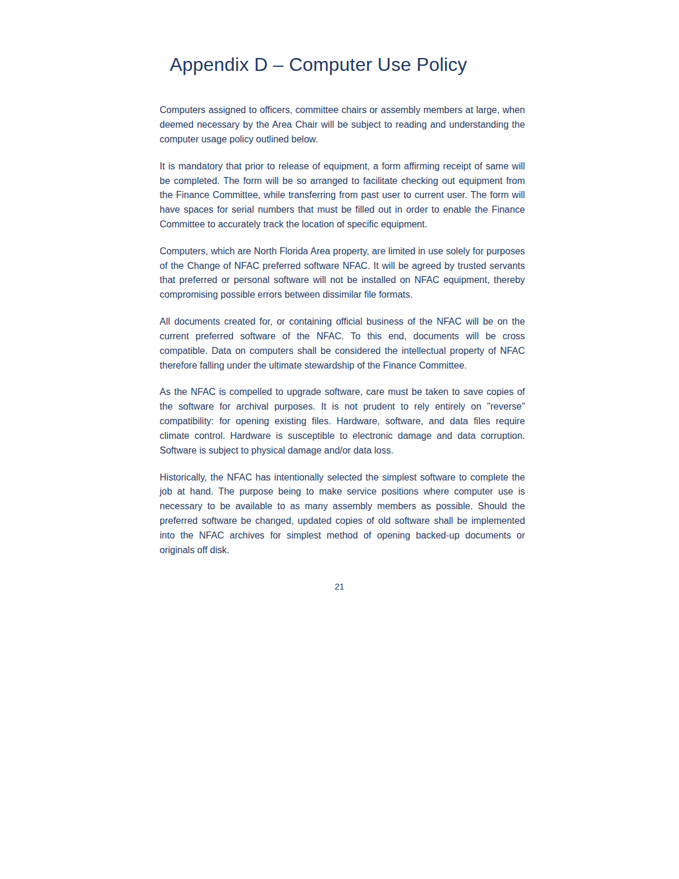Appendix D – Computer Use Policy
Computers assigned to officers, committee chairs or assembly members at large, when deemed necessary by the Area Chair will be subject to reading and understanding the computer usage policy outlined below.
It is mandatory that prior to release of equipment, a form affirming receipt of same will be completed. The form will be so arranged to facilitate checking out equipment from the Finance Committee, while transferring from past user to current user. The form will have spaces for serial numbers that must be filled out in order to enable the Finance Committee to accurately track the location of specific equipment.
Computers, which are North Florida Area property, are limited in use solely for purposes of the Change of NFAC preferred software NFAC. It will be agreed by trusted servants that preferred or personal software will not be installed on NFAC equipment, thereby compromising possible errors between dissimilar file formats.
All documents created for, or containing official business of the NFAC will be on the current preferred software of the NFAC. To this end, documents will be cross compatible. Data on computers shall be considered the intellectual property of NFAC therefore falling under the ultimate stewardship of the Finance Committee.
As the NFAC is compelled to upgrade software, care must be taken to save copies of the software for archival purposes. It is not prudent to rely entirely on "reverse" compatibility: for opening existing files. Hardware, software, and data files require climate control. Hardware is susceptible to electronic damage and data corruption. Software is subject to physical damage and/or data loss.
Historically, the NFAC has intentionally selected the simplest software to complete the job at hand. The purpose being to make service positions where computer use is necessary to be available to as many assembly members as possible. Should the preferred software be changed, updated copies of old software shall be implemented into the NFAC archives for simplest method of opening backed-up documents or originals off disk.
21